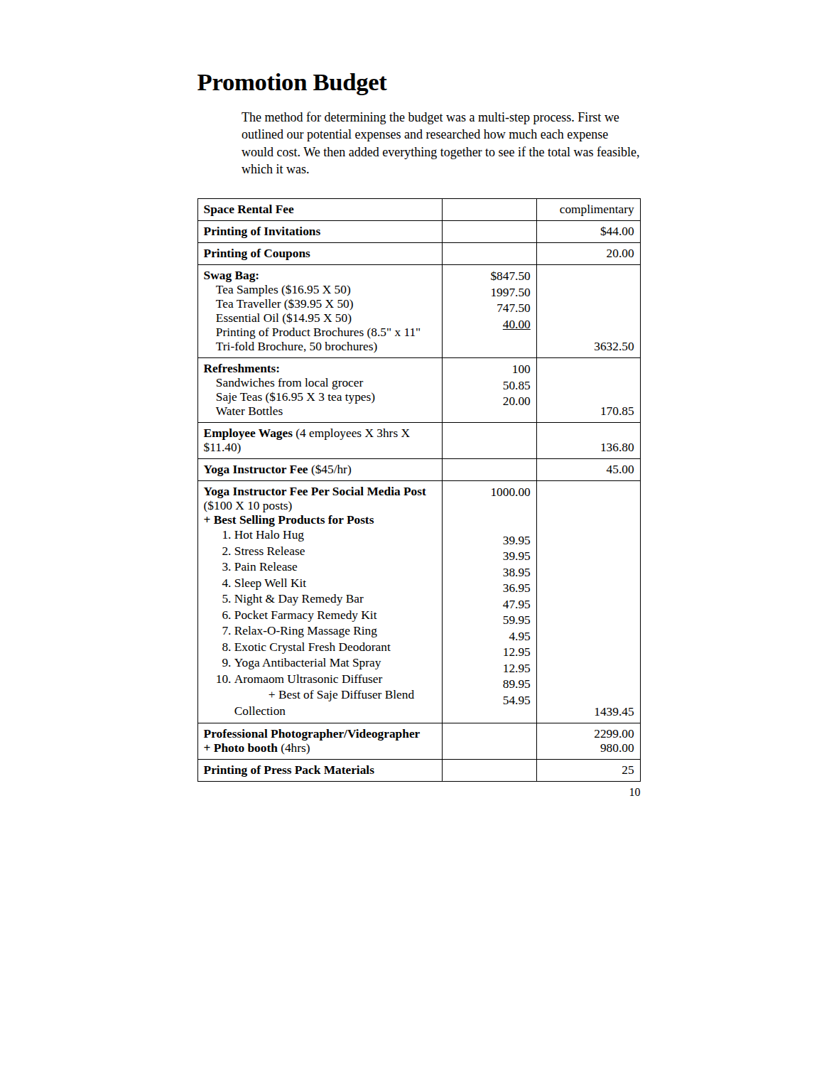Promotion Budget
The method for determining the budget was a multi-step process. First we outlined our potential expenses and researched how much each expense would cost. We then added everything together to see if the total was feasible, which it was.
| Space Rental Fee | | complimentary |
| Printing of Invitations | | $44.00 |
| Printing of Coupons | | 20.00 |
| Swag Bag: Tea Samples ($16.95 X 50) Tea Traveller ($39.95 X 50) Essential Oil ($14.95 X 50) Printing of Product Brochures (8.5" x 11" Tri-fold Brochure, 50 brochures) | $847.50 1997.50 747.50 40.00 | 3632.50 |
| Refreshments: Sandwiches from local grocer Saje Teas ($16.95 X 3 tea types) Water Bottles | 100 50.85 20.00 | 170.85 |
| Employee Wages (4 employees X 3hrs X $11.40) | | 136.80 |
| Yoga Instructor Fee ($45/hr) | | 45.00 |
| Yoga Instructor Fee Per Social Media Post ($100 X 10 posts) + Best Selling Products for Posts Hot Halo Hug Stress Release Pain Release Sleep Well Kit Night & Day Remedy Bar Pocket Farmacy Remedy Kit Relax-O-Ring Massage Ring Exotic Crystal Fresh Deodorant Yoga Antibacterial Mat Spray Aromaom Ultrasonic Diffuser + Best of Saje Diffuser Blend Collection | 1000.00 39.95 39.95 38.95 36.95 47.95 59.95 4.95 12.95 12.95 89.95 54.95 | 1439.45 |
| Professional Photographer/Videographer + Photo booth (4hrs) | | 2299.00 980.00 |
| Printing of Press Pack Materials | | 25 |
10